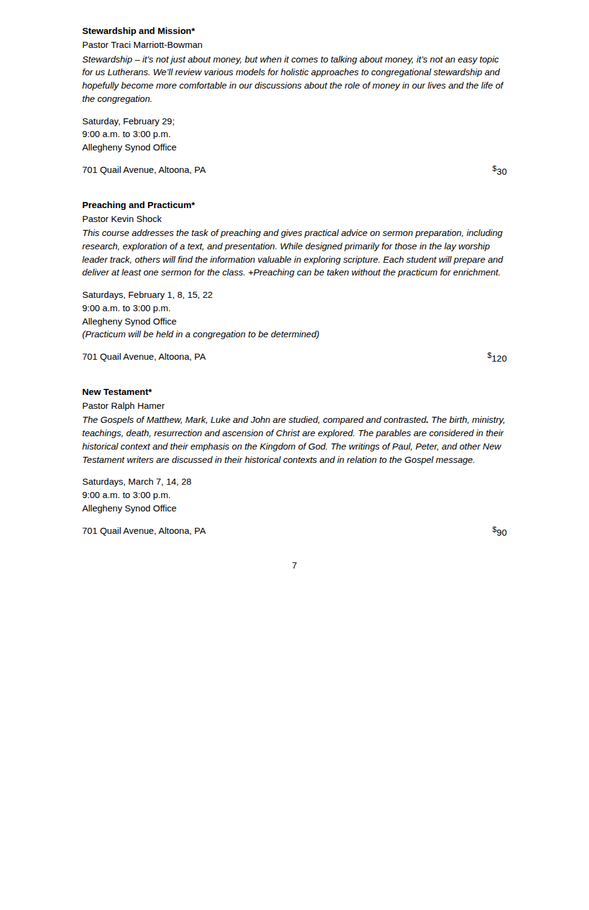Stewardship and Mission*
Pastor Traci Marriott-Bowman
Stewardship – it’s not just about money, but when it comes to talking about money, it’s not an easy topic for us Lutherans. We’ll review various models for holistic approaches to congregational stewardship and hopefully become more comfortable in our discussions about the role of money in our lives and the life of the congregation.
Saturday, February 29; 9:00 a.m. to 3:00 p.m. Allegheny Synod Office
701 Quail Avenue, Altoona, PA $30
Preaching and Practicum*
Pastor Kevin Shock
This course addresses the task of preaching and gives practical advice on sermon preparation, including research, exploration of a text, and presentation. While designed primarily for those in the lay worship leader track, others will find the information valuable in exploring scripture. Each student will prepare and deliver at least one sermon for the class. +Preaching can be taken without the practicum for enrichment.
Saturdays, February 1, 8, 15, 22 9:00 a.m. to 3:00 p.m. Allegheny Synod Office (Practicum will be held in a congregation to be determined)
701 Quail Avenue, Altoona, PA $120
New Testament*
Pastor Ralph Hamer
The Gospels of Matthew, Mark, Luke and John are studied, compared and contrasted. The birth, ministry, teachings, death, resurrection and ascension of Christ are explored. The parables are considered in their historical context and their emphasis on the Kingdom of God. The writings of Paul, Peter, and other New Testament writers are discussed in their historical contexts and in relation to the Gospel message.
Saturdays, March 7, 14, 28 9:00 a.m. to 3:00 p.m. Allegheny Synod Office
701 Quail Avenue, Altoona, PA $90
7